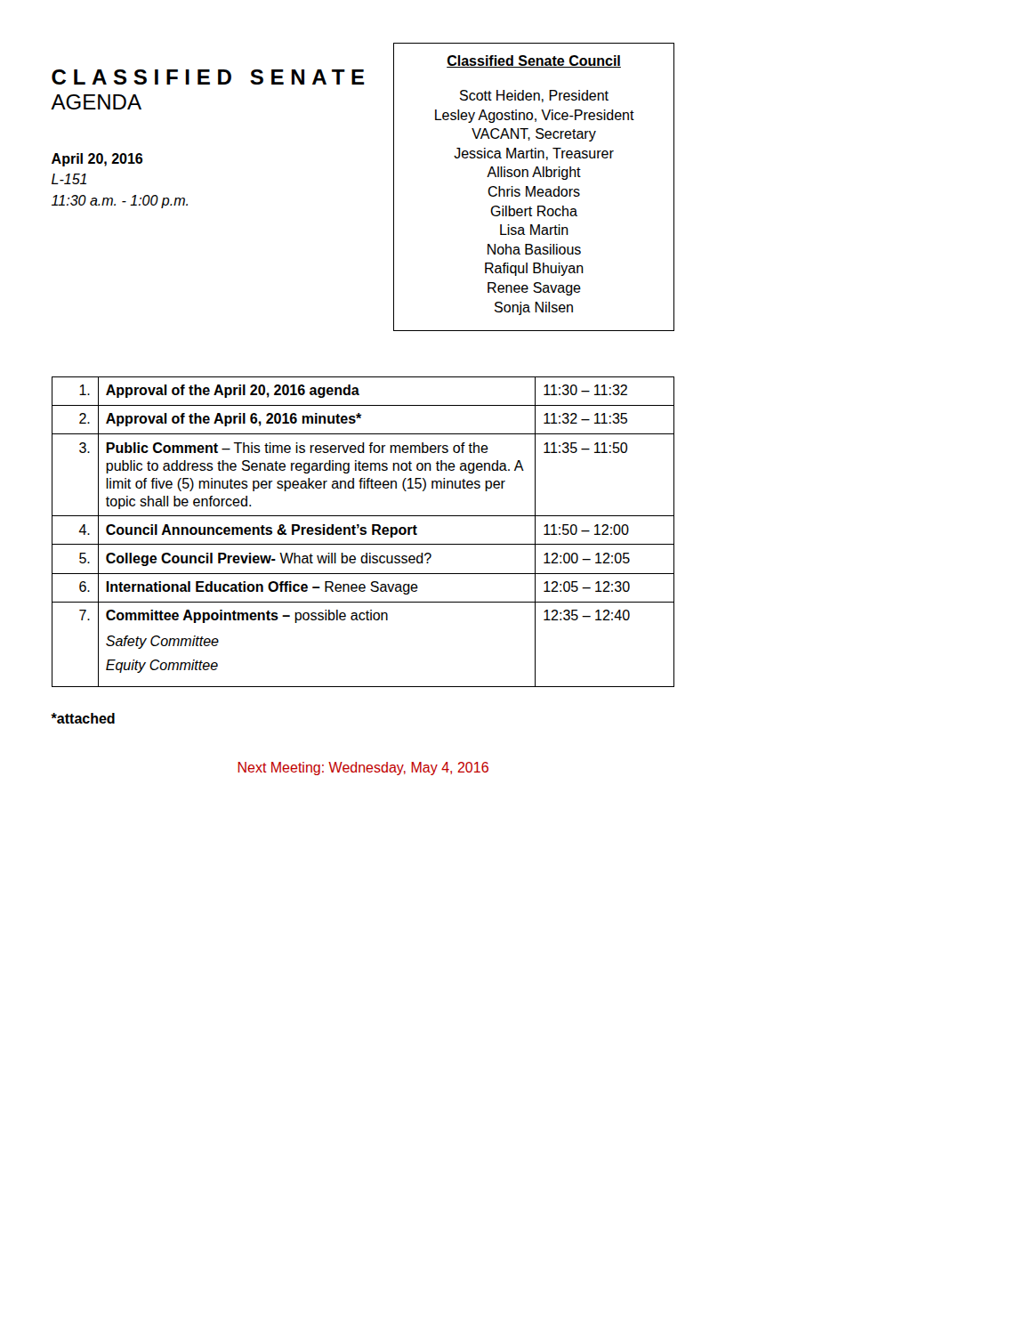CLASSIFIED SENATE
AGENDA
April 20, 2016
L-151
11:30 a.m. - 1:00 p.m.
Classified Senate Council
Scott Heiden, President
Lesley Agostino, Vice-President
VACANT, Secretary
Jessica Martin, Treasurer
Allison Albright
Chris Meadors
Gilbert Rocha
Lisa Martin
Noha Basilious
Rafiqul Bhuiyan
Renee Savage
Sonja Nilsen
| 1. | Approval of the April 20, 2016 agenda | 11:30 – 11:32 |
| 2. | Approval of the April 6, 2016 minutes* | 11:32 – 11:35 |
| 3. | Public Comment – This time is reserved for members of the public to address the Senate regarding items not on the agenda. A limit of five (5) minutes per speaker and fifteen (15) minutes per topic shall be enforced. | 11:35 – 11:50 |
| 4. | Council Announcements & President’s Report | 11:50 – 12:00 |
| 5. | College Council Preview- What will be discussed? | 12:00 – 12:05 |
| 6. | International Education Office – Renee Savage | 12:05 – 12:30 |
| 7. | Committee Appointments – possible action Safety Committee Equity Committee | 12:35 – 12:40 |
*attached
Next Meeting: Wednesday, May 4, 2016